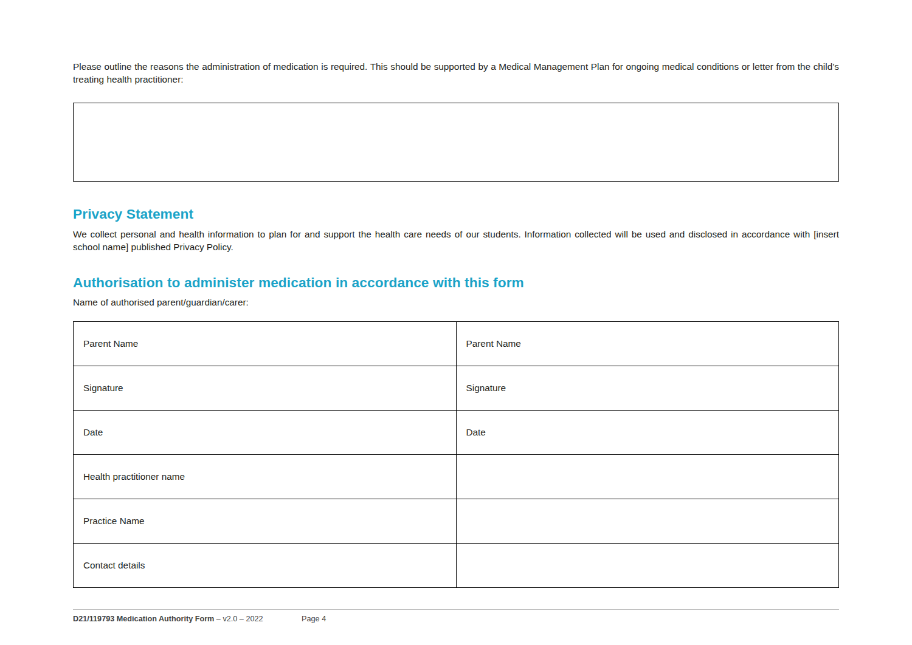Please outline the reasons the administration of medication is required. This should be supported by a Medical Management Plan for ongoing medical conditions or letter from the child’s treating health practitioner:
Privacy Statement
We collect personal and health information to plan for and support the health care needs of our students. Information collected will be used and disclosed in accordance with [insert school name] published Privacy Policy.
Authorisation to administer medication in accordance with this form
Name of authorised parent/guardian/carer:
| Parent Name | Parent Name |
| Signature | Signature |
| Date | Date |
| Health practitioner name | |
| Practice Name | |
| Contact details | |
D21/119793 Medication Authority Form – v2.0 – 2022 Page 4